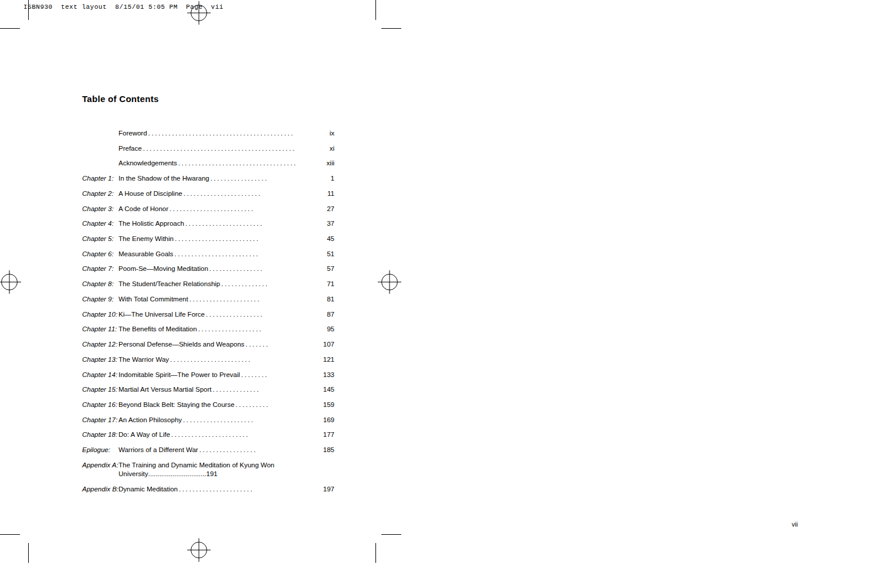ISBN930 text layout 8/15/01 5:05 PM Page vii
Table of Contents
| | Foreword ........................................... ix |
| | Preface ............................................. xi |
| | Acknowledgements ................................... xiii |
| Chapter 1: | In the Shadow of the Hwarang ................. 1 |
| Chapter 2: | A House of Discipline ....................... 11 |
| Chapter 3: | A Code of Honor ......................... 27 |
| Chapter 4: | The Holistic Approach ....................... 37 |
| Chapter 5: | The Enemy Within ......................... 45 |
| Chapter 6: | Measurable Goals ......................... 51 |
| Chapter 7: | Poom-Se—Moving Meditation ................ 57 |
| Chapter 8: | The Student/Teacher Relationship .............. 71 |
| Chapter 9: | With Total Commitment ..................... 81 |
| Chapter 10: | Ki—The Universal Life Force ................. 87 |
| Chapter 11: | The Benefits of Meditation ................... 95 |
| Chapter 12: | Personal Defense—Shields and Weapons ....... 107 |
| Chapter 13: | The Warrior Way ........................ 121 |
| Chapter 14: | Indomitable Spirit—The Power to Prevail ........ 133 |
| Chapter 15: | Martial Art Versus Martial Sport .............. 145 |
| Chapter 16: | Beyond Black Belt: Staying the Course .......... 159 |
| Chapter 17: | An Action Philosophy ..................... 169 |
| Chapter 18: | Do: A Way of Life ....................... 177 |
| Epilogue: | Warriors of a Different War ................. 185 |
| Appendix A: | The Training and Dynamic Meditation of Kyung Won University ............................... 191 |
| Appendix B: | Dynamic Meditation ...................... 197 |
vii